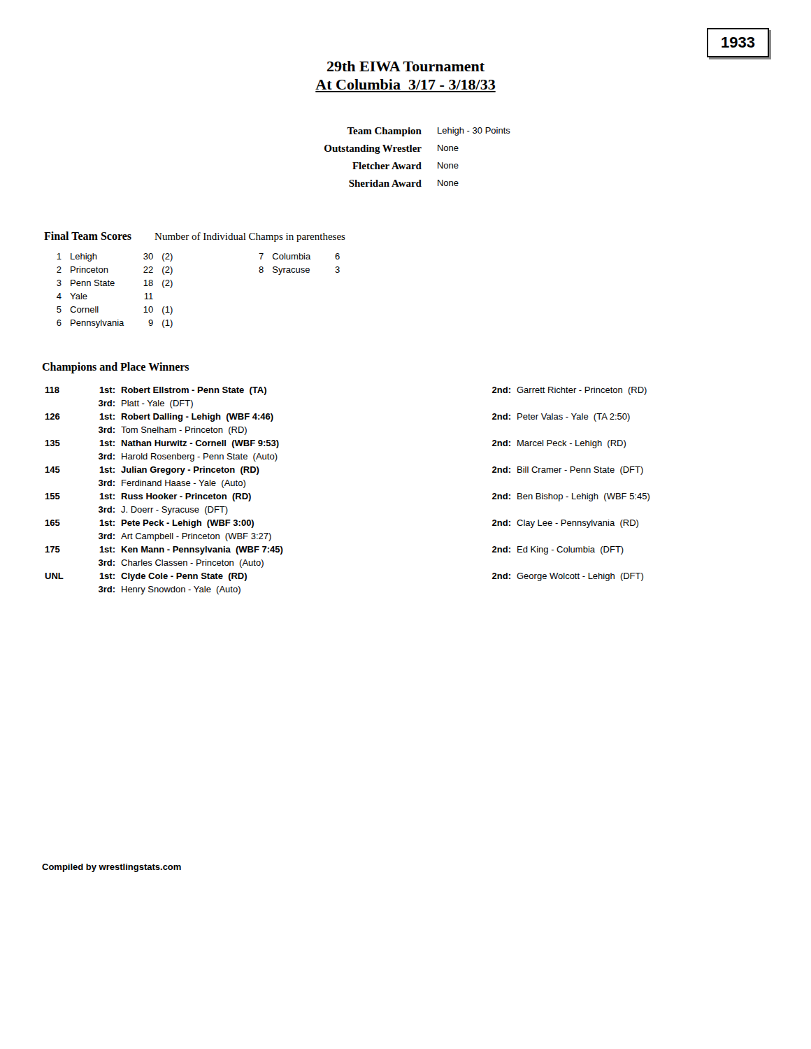1933
29th EIWA Tournament
At Columbia 3/17 - 3/18/33
| Team Champion | Lehigh - 30 Points |
| Outstanding Wrestler | None |
| Fletcher Award | None |
| Sheridan Award | None |
| Final Team Scores | Number of Individual Champs in parentheses |
| 1 | Lehigh | 30 | (2) | | 7 | Columbia | 6 | |
| 2 | Princeton | 22 | (2) | | 8 | Syracuse | 3 | |
| 3 | Penn State | 18 | (2) | | |
| 4 | Yale | 11 | | | |
| 5 | Cornell | 10 | (1) | | |
| 6 | Pennsylvania | 9 | (1) | | |
Champions and Place Winners
| 118 | 1st: | Robert Ellstrom - Penn State (TA) | 2nd: | Garrett Richter - Princeton (RD) |
| | 3rd: | Platt - Yale (DFT) |
| 126 | 1st: | Robert Dalling - Lehigh (WBF 4:46) | 2nd: | Peter Valas - Yale (TA 2:50) |
| | 3rd: | Tom Snelham - Princeton (RD) |
| 135 | 1st: | Nathan Hurwitz - Cornell (WBF 9:53) | 2nd: | Marcel Peck - Lehigh (RD) |
| | 3rd: | Harold Rosenberg - Penn State (Auto) |
| 145 | 1st: | Julian Gregory - Princeton (RD) | 2nd: | Bill Cramer - Penn State (DFT) |
| | 3rd: | Ferdinand Haase - Yale (Auto) |
| 155 | 1st: | Russ Hooker - Princeton (RD) | 2nd: | Ben Bishop - Lehigh (WBF 5:45) |
| | 3rd: | J. Doerr - Syracuse (DFT) |
| 165 | 1st: | Pete Peck - Lehigh (WBF 3:00) | 2nd: | Clay Lee - Pennsylvania (RD) |
| | 3rd: | Art Campbell - Princeton (WBF 3:27) |
| 175 | 1st: | Ken Mann - Pennsylvania (WBF 7:45) | 2nd: | Ed King - Columbia (DFT) |
| | 3rd: | Charles Classen - Princeton (Auto) |
| UNL | 1st: | Clyde Cole - Penn State (RD) | 2nd: | George Wolcott - Lehigh (DFT) |
| | 3rd: | Henry Snowdon - Yale (Auto) |
Compiled by wrestlingstats.com